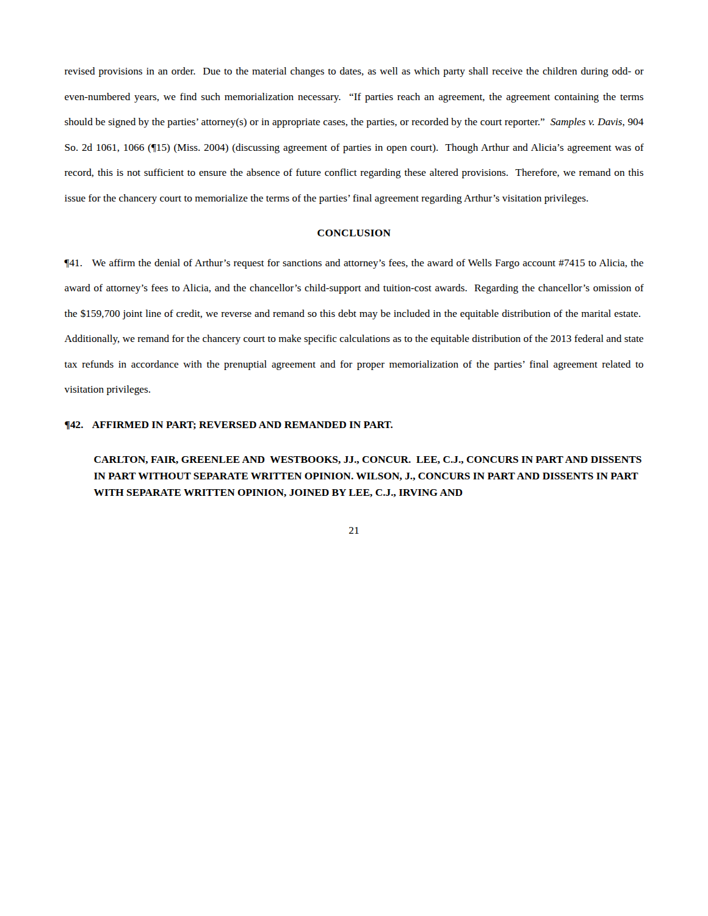revised provisions in an order. Due to the material changes to dates, as well as which party shall receive the children during odd- or even-numbered years, we find such memorialization necessary. “If parties reach an agreement, the agreement containing the terms should be signed by the parties’ attorney(s) or in appropriate cases, the parties, or recorded by the court reporter.” Samples v. Davis, 904 So. 2d 1061, 1066 (¶15) (Miss. 2004) (discussing agreement of parties in open court). Though Arthur and Alicia’s agreement was of record, this is not sufficient to ensure the absence of future conflict regarding these altered provisions. Therefore, we remand on this issue for the chancery court to memorialize the terms of the parties’ final agreement regarding Arthur’s visitation privileges.
CONCLUSION
¶41. We affirm the denial of Arthur’s request for sanctions and attorney’s fees, the award of Wells Fargo account #7415 to Alicia, the award of attorney’s fees to Alicia, and the chancellor’s child-support and tuition-cost awards. Regarding the chancellor’s omission of the $159,700 joint line of credit, we reverse and remand so this debt may be included in the equitable distribution of the marital estate. Additionally, we remand for the chancery court to make specific calculations as to the equitable distribution of the 2013 federal and state tax refunds in accordance with the prenuptial agreement and for proper memorialization of the parties’ final agreement related to visitation privileges.
¶42. AFFIRMED IN PART; REVERSED AND REMANDED IN PART.
CARLTON, FAIR, GREENLEE AND WESTBOOKS, JJ., CONCUR. LEE, C.J., CONCURS IN PART AND DISSENTS IN PART WITHOUT SEPARATE WRITTEN OPINION. WILSON, J., CONCURS IN PART AND DISSENTS IN PART WITH SEPARATE WRITTEN OPINION, JOINED BY LEE, C.J., IRVING AND
21